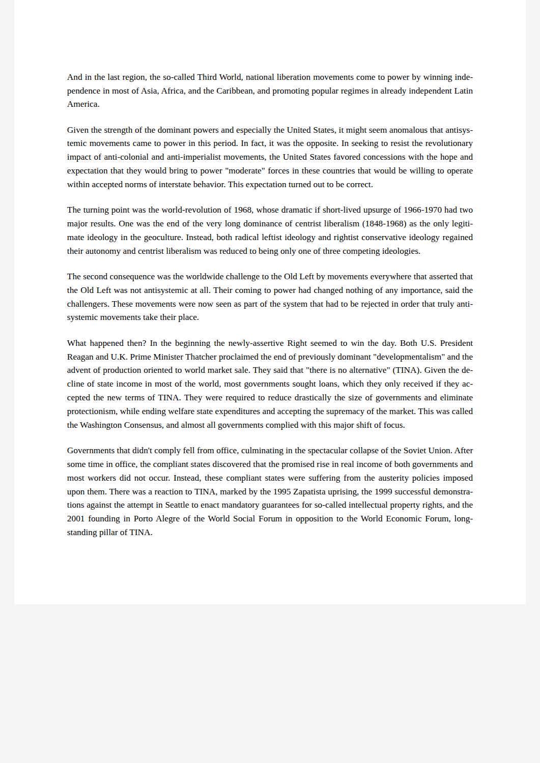And in the last region, the so-called Third World, national liberation movements come to power by winning independence in most of Asia, Africa, and the Caribbean, and promoting popular regimes in already independent Latin America.
Given the strength of the dominant powers and especially the United States, it might seem anomalous that antisystemic movements came to power in this period. In fact, it was the opposite. In seeking to resist the revolutionary impact of anti-colonial and anti-imperialist movements, the United States favored concessions with the hope and expectation that they would bring to power "moderate" forces in these countries that would be willing to operate within accepted norms of interstate behavior. This expectation turned out to be correct.
The turning point was the world-revolution of 1968, whose dramatic if short-lived upsurge of 1966-1970 had two major results. One was the end of the very long dominance of centrist liberalism (1848-1968) as the only legitimate ideology in the geoculture. Instead, both radical leftist ideology and rightist conservative ideology regained their autonomy and centrist liberalism was reduced to being only one of three competing ideologies.
The second consequence was the worldwide challenge to the Old Left by movements everywhere that asserted that the Old Left was not antisystemic at all. Their coming to power had changed nothing of any importance, said the challengers. These movements were now seen as part of the system that had to be rejected in order that truly antisystemic movements take their place.
What happened then? In the beginning the newly-assertive Right seemed to win the day. Both U.S. President Reagan and U.K. Prime Minister Thatcher proclaimed the end of previously dominant "developmentalism" and the advent of production oriented to world market sale. They said that "there is no alternative" (TINA). Given the decline of state income in most of the world, most governments sought loans, which they only received if they accepted the new terms of TINA. They were required to reduce drastically the size of governments and eliminate protectionism, while ending welfare state expenditures and accepting the supremacy of the market. This was called the Washington Consensus, and almost all governments complied with this major shift of focus.
Governments that didn't comply fell from office, culminating in the spectacular collapse of the Soviet Union. After some time in office, the compliant states discovered that the promised rise in real income of both governments and most workers did not occur. Instead, these compliant states were suffering from the austerity policies imposed upon them. There was a reaction to TINA, marked by the 1995 Zapatista uprising, the 1999 successful demonstrations against the attempt in Seattle to enact mandatory guarantees for so-called intellectual property rights, and the 2001 founding in Porto Alegre of the World Social Forum in opposition to the World Economic Forum, long-standing pillar of TINA.